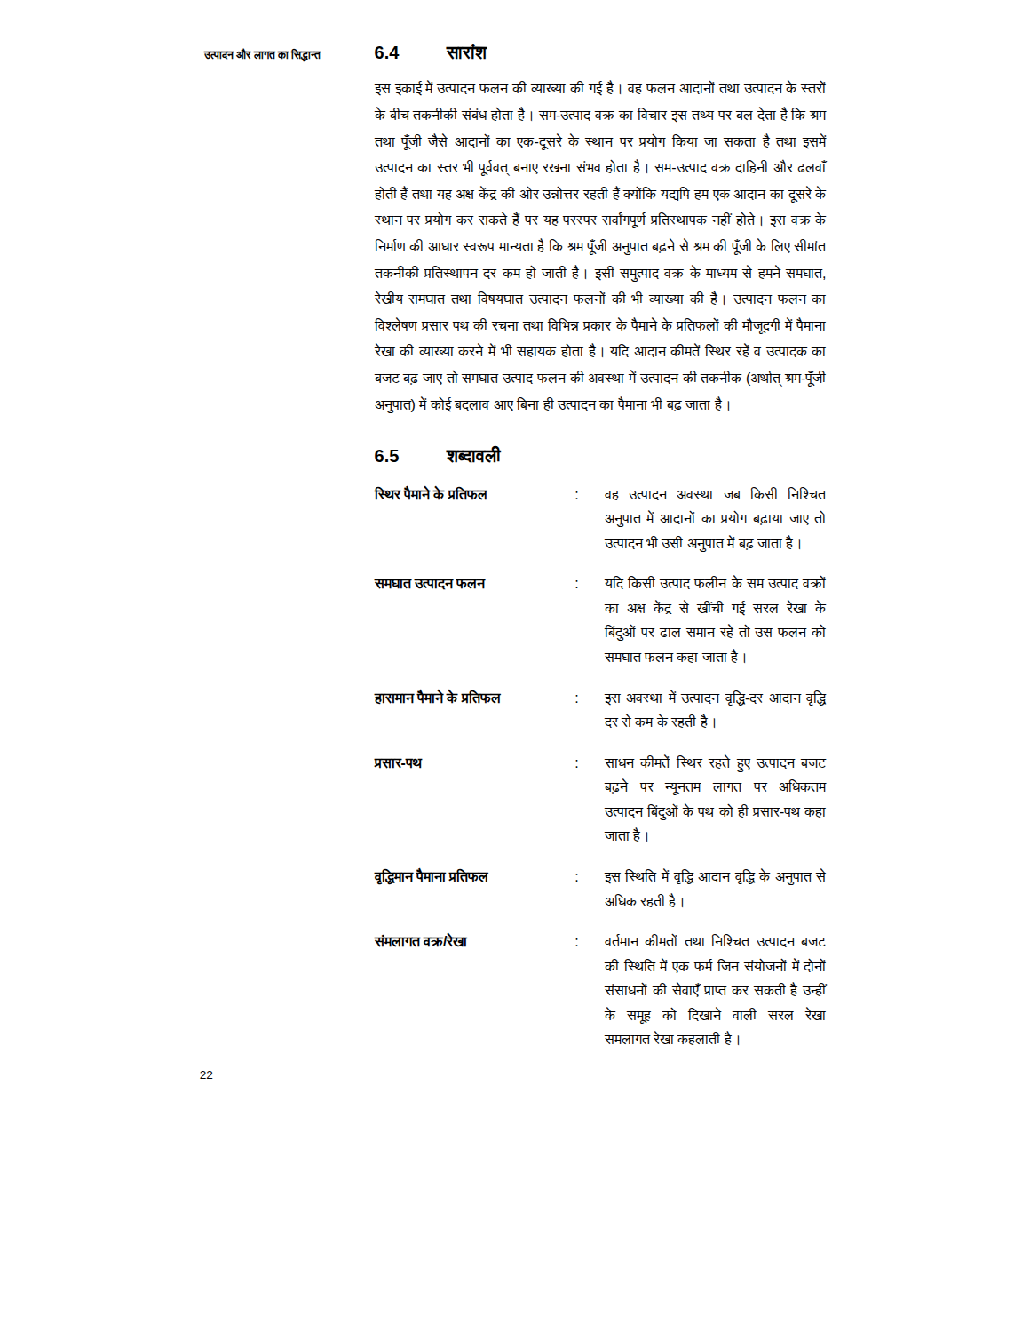उत्पादन और लागत का सिद्धान्त
6.4 सारांश
इस इकाई में उत्पादन फलन की व्याख्या की गई है। वह फलन आदानों तथा उत्पादन के स्तरों के बीच तकनीकी संबंध होता है। सम-उत्पाद वक्र का विचार इस तथ्य पर बल देता है कि श्रम तथा पूँजी जैसे आदानों का एक-दूसरे के स्थान पर प्रयोग किया जा सकता है तथा इसमें उत्पादन का स्तर भी पूर्ववत् बनाए रखना संभव होता है। सम-उत्पाद वक्र दाहिनी और ढलवाँ होती हैं तथा यह अक्ष केंद्र की ओर उन्नोत्तर रहती हैं क्योंकि यद्यपि हम एक आदान का दूसरे के स्थान पर प्रयोग कर सकते हैं पर यह परस्पर सर्वांगपूर्ण प्रतिस्थापक नहीं होते। इस वक्र के निर्माण की आधार स्वरूप मान्यता है कि श्रम पूँजी अनुपात बढ़ने से श्रम की पूँजी के लिए सीमांत तकनीकी प्रतिस्थापन दर कम हो जाती है। इसी समुत्पाद वक्र के माध्यम से हमने समघात, रेखीय समघात तथा विषयघात उत्पादन फलनों की भी व्याख्या की है। उत्पादन फलन का विश्लेषण प्रसार पथ की रचना तथा विभिन्न प्रकार के पैमाने के प्रतिफलों की मौजूदगी में पैमाना रेखा की व्याख्या करने में भी सहायक होता है। यदि आदान कीमतें स्थिर रहें व उत्पादक का बजट बढ़ जाए तो समघात उत्पाद फलन की अवस्था में उत्पादन की तकनीक (अर्थात् श्रम-पूँजी अनुपात) में कोई बदलाव आए बिना ही उत्पादन का पैमाना भी बढ़ जाता है।
6.5 शब्दावली
स्थिर पैमाने के प्रतिफल
:
वह उत्पादन अवस्था जब किसी निश्चित अनुपात में आदानों का प्रयोग बढ़ाया जाए तो उत्पादन भी उसी अनुपात में बढ़ जाता है।
समघात उत्पादन फलन
:
यदि किसी उत्पाद फलीन के सम उत्पाद वक्रों का अक्ष केंद्र से खींची गई सरल रेखा के बिंदुओं पर ढाल समान रहे तो उस फलन को समघात फलन कहा जाता है।
हासमान पैमाने के प्रतिफल
:
इस अवस्था में उत्पादन वृद्धि-दर आदान वृद्धि दर से कम के रहती है।
प्रसार-पथ
:
साधन कीमतें स्थिर रहते हुए उत्पादन बजट बढ़ने पर न्यूनतम लागत पर अधिकतम उत्पादन बिंदुओं के पथ को ही प्रसार-पथ कहा जाता है।
वृद्धिमान पैमाना प्रतिफल
:
इस स्थिति में वृद्धि आदान वृद्धि के अनुपात से अधिक रहती है।
संमलागत वक्र/रेखा
:
वर्तमान कीमतों तथा निश्चित उत्पादन बजट की स्थिति में एक फर्म जिन संयोजनों में दोनों संसाधनों की सेवाएँ प्राप्त कर सकती है उन्हीं के समूह को दिखाने वाली सरल रेखा समलागत रेखा कहलाती है।
22